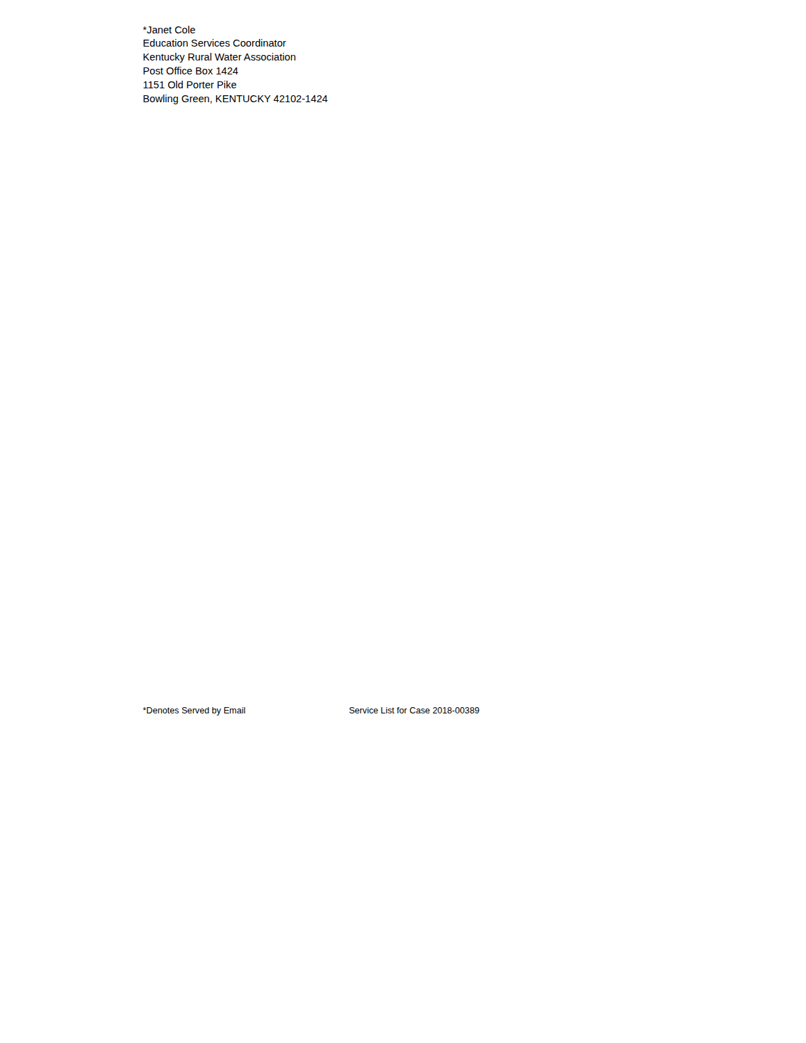*Janet Cole Education Services Coordinator Kentucky Rural Water Association Post Office Box 1424 1151 Old Porter Pike Bowling Green, KENTUCKY 42102-1424
*Denotes Served by Email Service List for Case 2018-00389